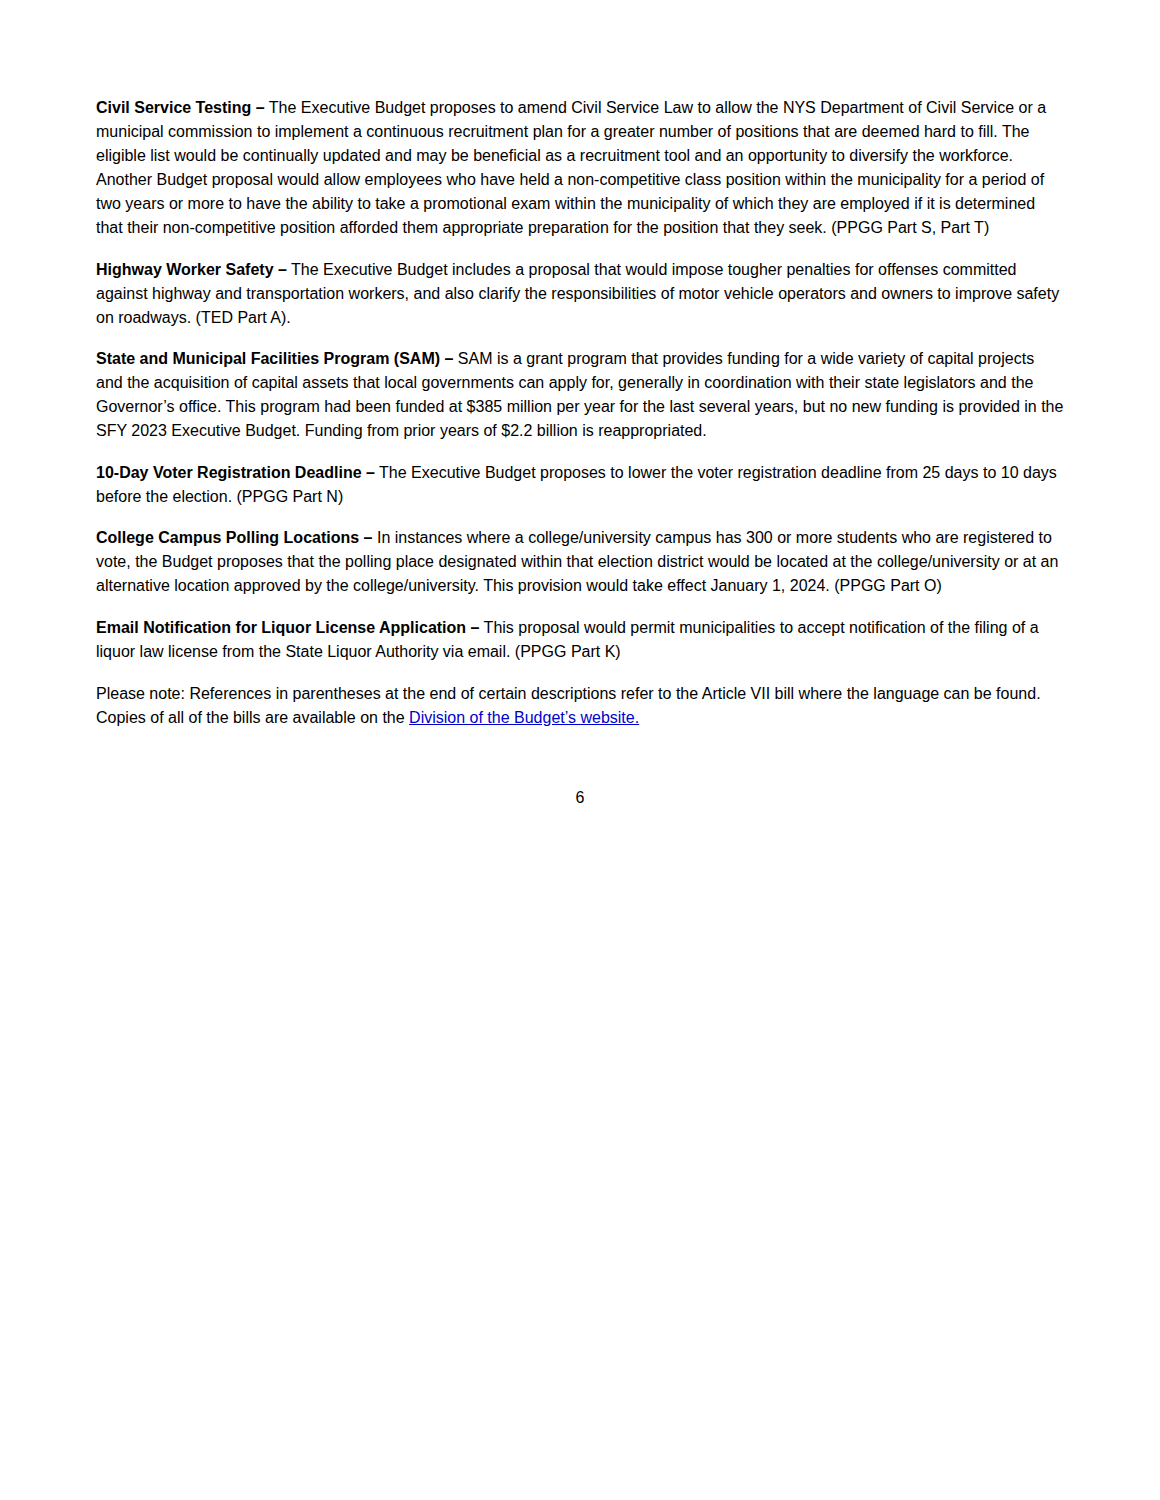Civil Service Testing – The Executive Budget proposes to amend Civil Service Law to allow the NYS Department of Civil Service or a municipal commission to implement a continuous recruitment plan for a greater number of positions that are deemed hard to fill. The eligible list would be continually updated and may be beneficial as a recruitment tool and an opportunity to diversify the workforce. Another Budget proposal would allow employees who have held a non-competitive class position within the municipality for a period of two years or more to have the ability to take a promotional exam within the municipality of which they are employed if it is determined that their non-competitive position afforded them appropriate preparation for the position that they seek. (PPGG Part S, Part T)
Highway Worker Safety – The Executive Budget includes a proposal that would impose tougher penalties for offenses committed against highway and transportation workers, and also clarify the responsibilities of motor vehicle operators and owners to improve safety on roadways. (TED Part A).
State and Municipal Facilities Program (SAM) – SAM is a grant program that provides funding for a wide variety of capital projects and the acquisition of capital assets that local governments can apply for, generally in coordination with their state legislators and the Governor’s office. This program had been funded at $385 million per year for the last several years, but no new funding is provided in the SFY 2023 Executive Budget. Funding from prior years of $2.2 billion is reappropriated.
10-Day Voter Registration Deadline – The Executive Budget proposes to lower the voter registration deadline from 25 days to 10 days before the election. (PPGG Part N)
College Campus Polling Locations – In instances where a college/university campus has 300 or more students who are registered to vote, the Budget proposes that the polling place designated within that election district would be located at the college/university or at an alternative location approved by the college/university. This provision would take effect January 1, 2024. (PPGG Part O)
Email Notification for Liquor License Application – This proposal would permit municipalities to accept notification of the filing of a liquor law license from the State Liquor Authority via email. (PPGG Part K)
Please note: References in parentheses at the end of certain descriptions refer to the Article VII bill where the language can be found. Copies of all of the bills are available on the Division of the Budget’s website.
6